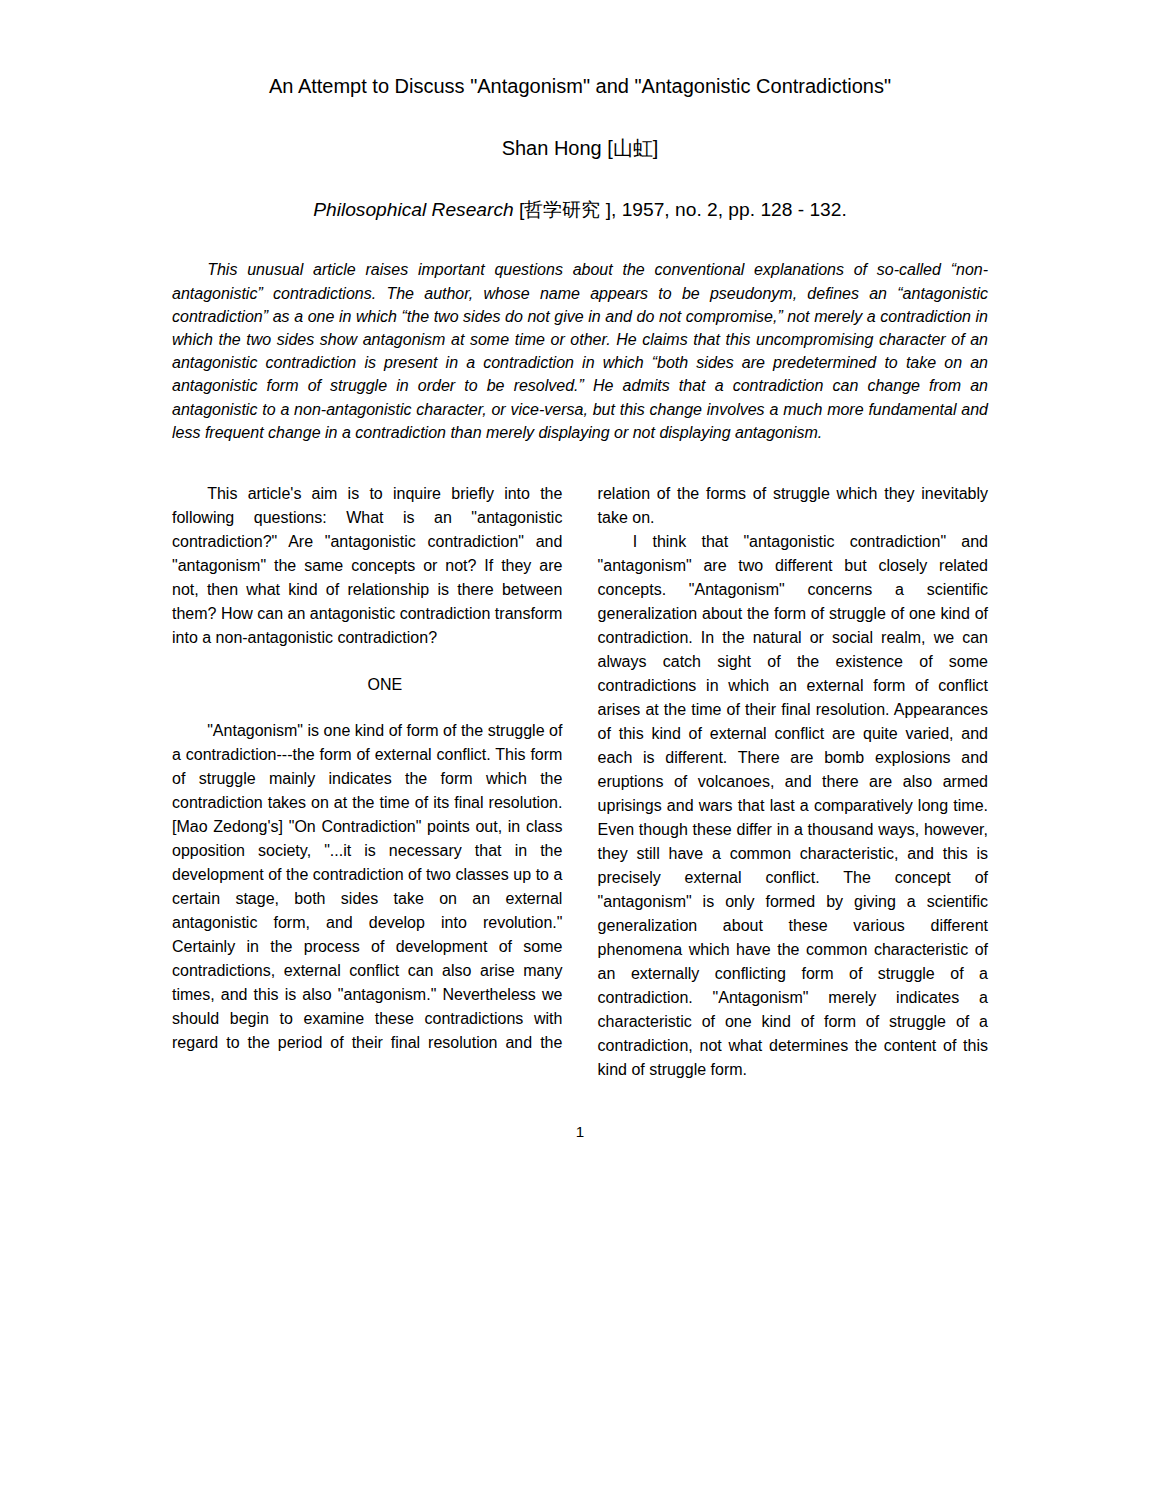An Attempt to Discuss "Antagonism" and "Antagonistic Contradictions"
Shan Hong [山虹]
Philosophical Research [哲学研究 ], 1957, no. 2, pp. 128 - 132.
This unusual article raises important questions about the conventional explanations of so-called “non-antagonistic” contradictions. The author, whose name appears to be pseudonym, defines an “antagonistic contradiction” as a one in which “the two sides do not give in and do not compromise,” not merely a contradiction in which the two sides show antagonism at some time or other. He claims that this uncompromising character of an antagonistic contradiction is present in a contradiction in which “both sides are predetermined to take on an antagonistic form of struggle in order to be resolved.” He admits that a contradiction can change from an antagonistic to a non-antagonistic character, or vice-versa, but this change involves a much more fundamental and less frequent change in a contradiction than merely displaying or not displaying antagonism.
This article's aim is to inquire briefly into the following questions: What is an "antagonistic contradiction?" Are "antagonistic contradiction" and "antagonism" the same concepts or not? If they are not, then what kind of relationship is there between them? How can an antagonistic contradiction transform into a non-antagonistic contradiction?
ONE
"Antagonism" is one kind of form of the struggle of a contradiction---the form of external conflict. This form of struggle mainly indicates the form which the contradiction takes on at the time of its final resolution. [Mao Zedong's] "On Contradiction" points out, in class opposition society, "...it is necessary that in the development of the contradiction of two classes up to a certain stage, both sides take on an external antagonistic form, and develop into revolution." Certainly in the process of development of some contradictions, external conflict can also arise many times, and this is also "antagonism." Nevertheless we should begin to examine these contradictions with regard to the period of their final resolution and the relation of the forms of struggle which they inevitably take on.
I think that "antagonistic contradiction" and "antagonism" are two different but closely related concepts. "Antagonism" concerns a scientific generalization about the form of struggle of one kind of contradiction. In the natural or social realm, we can always catch sight of the existence of some contradictions in which an external form of conflict arises at the time of their final resolution. Appearances of this kind of external conflict are quite varied, and each is different. There are bomb explosions and eruptions of volcanoes, and there are also armed uprisings and wars that last a comparatively long time. Even though these differ in a thousand ways, however, they still have a common characteristic, and this is precisely external conflict. The concept of "antagonism" is only formed by giving a scientific generalization about these various different phenomena which have the common characteristic of an externally conflicting form of struggle of a contradiction. "Antagonism" merely indicates a characteristic of one kind of form of struggle of a contradiction, not what determines the content of this kind of struggle form.
1